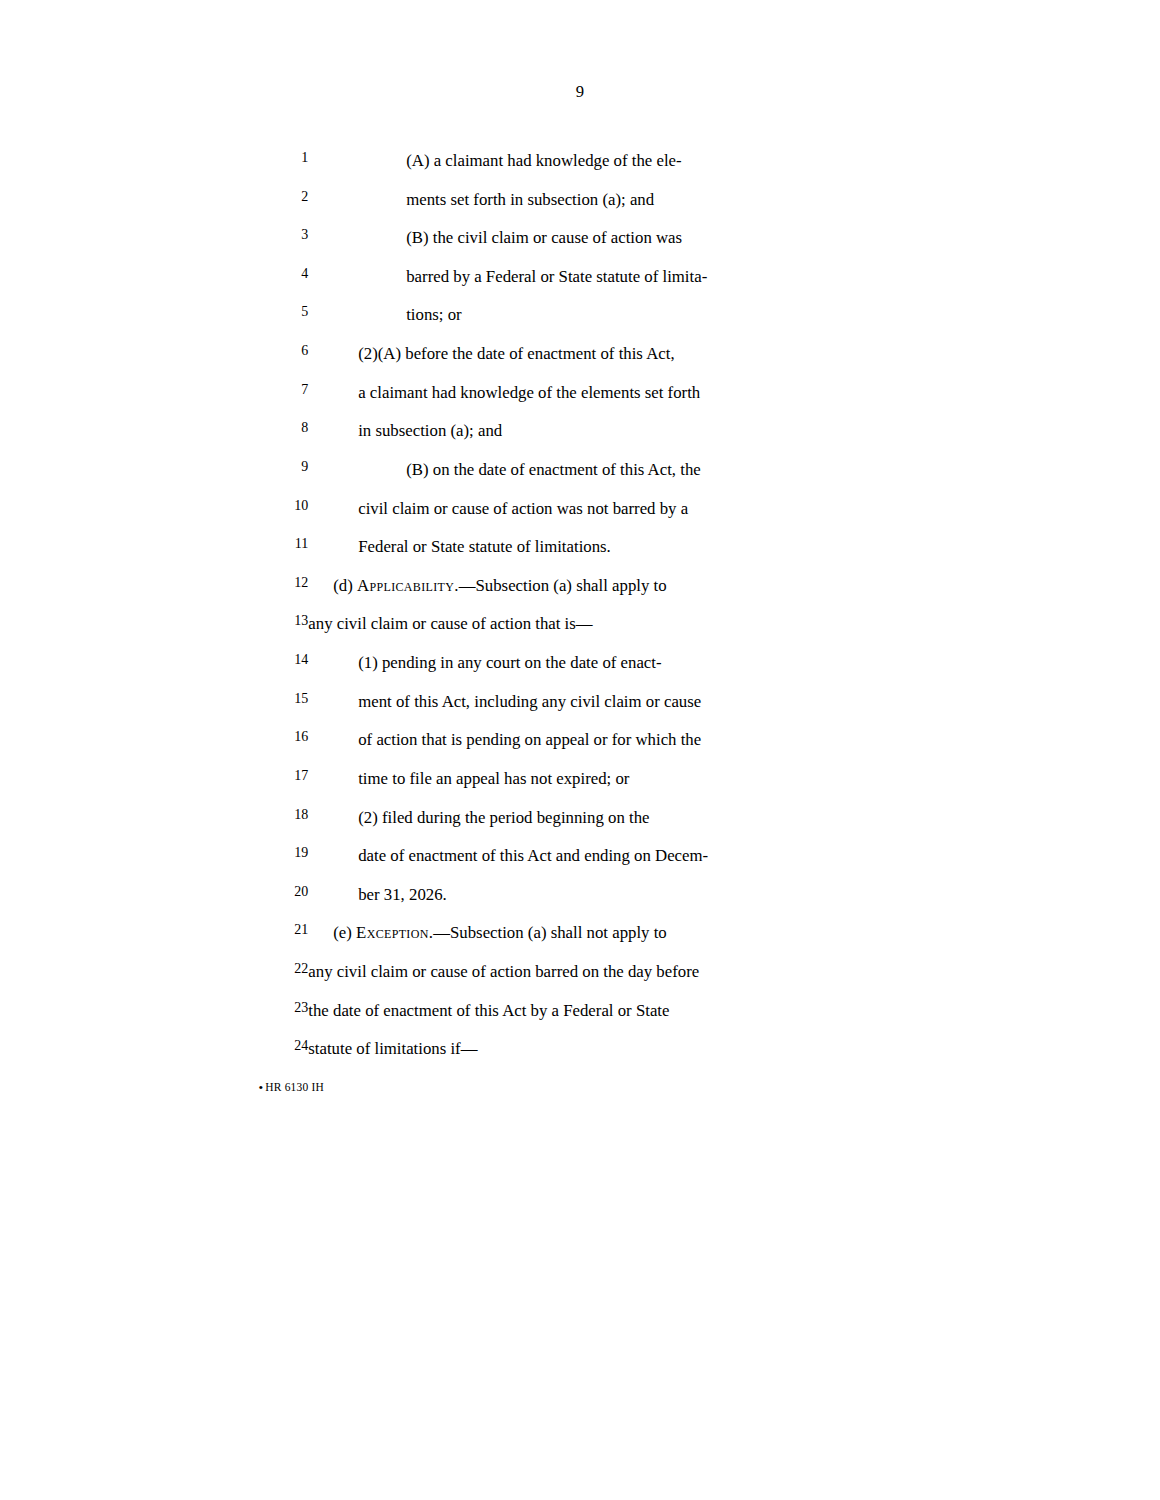9
| 1 | (A) a claimant had knowledge of the ele- |
| 2 | ments set forth in subsection (a); and |
| 3 | (B) the civil claim or cause of action was |
| 4 | barred by a Federal or State statute of limita- |
| 5 | tions; or |
| 6 | (2)(A) before the date of enactment of this Act, |
| 7 | a claimant had knowledge of the elements set forth |
| 8 | in subsection (a); and |
| 9 | (B) on the date of enactment of this Act, the |
| 10 | civil claim or cause of action was not barred by a |
| 11 | Federal or State statute of limitations. |
| 12 | (d) Applicability. —Subsection (a) shall apply to |
| 13 | any civil claim or cause of action that is— |
| 14 | (1) pending in any court on the date of enact- |
| 15 | ment of this Act, including any civil claim or cause |
| 16 | of action that is pending on appeal or for which the |
| 17 | time to file an appeal has not expired; or |
| 18 | (2) filed during the period beginning on the |
| 19 | date of enactment of this Act and ending on Decem- |
| 20 | ber 31, 2026. |
| 21 | (e) Exception. —Subsection (a) shall not apply to |
| 22 | any civil claim or cause of action barred on the day before |
| 23 | the date of enactment of this Act by a Federal or State |
| 24 | statute of limitations if— |
•HR 6130 IH